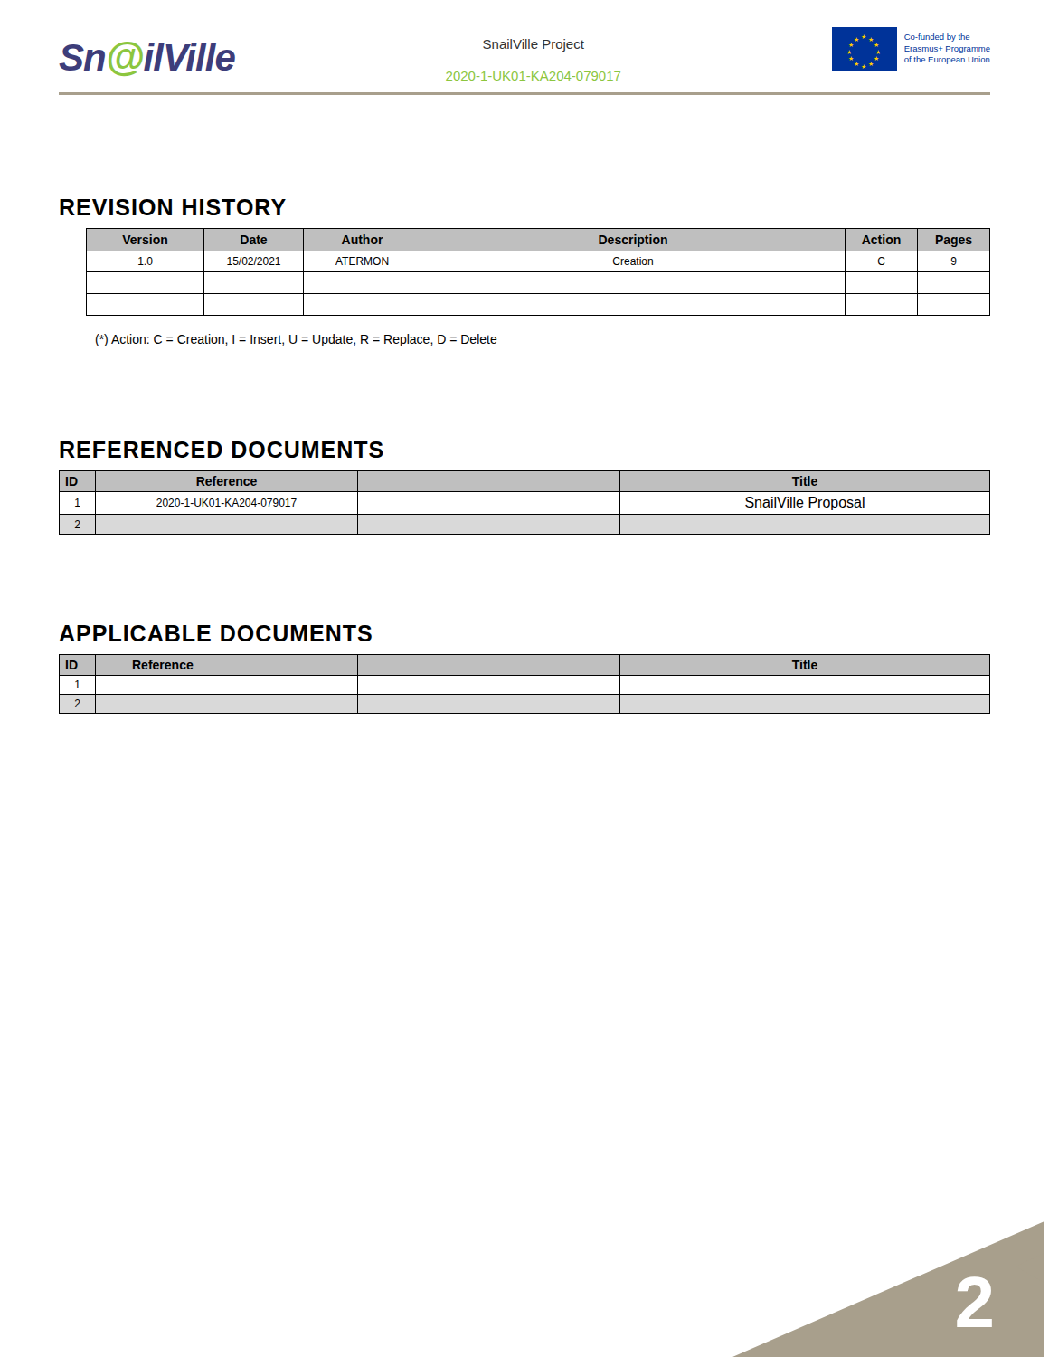Sn@ilVille
SnailVille Project
2020-1-UK01-KA204-079017
★ ★ ★ ★ ★ ★ ★ ★ ★ ★ ★ ★
Co-funded by the
Erasmus+ Programme
of the European Union
REVISION HISTORY
| Version | Date | Author | Description | Action | Pages |
| --- | --- | --- | --- | --- | --- |
| 1.0 | 15/02/2021 | ATERMON | Creation | C | 9 |
(*) Action: C = Creation, I = Insert, U = Update, R = Replace, D = Delete
REFERENCED DOCUMENTS
| ID | Reference | | Title |
| --- | --- | --- | --- |
| 1 | 2020-1-UK01-KA204-079017 | | SnailVille Proposal |
| 2 | | | |
APPLICABLE DOCUMENTS
| ID | Reference | | Title |
| --- | --- | --- | --- |
| 1 | | | |
| 2 | | | |
2